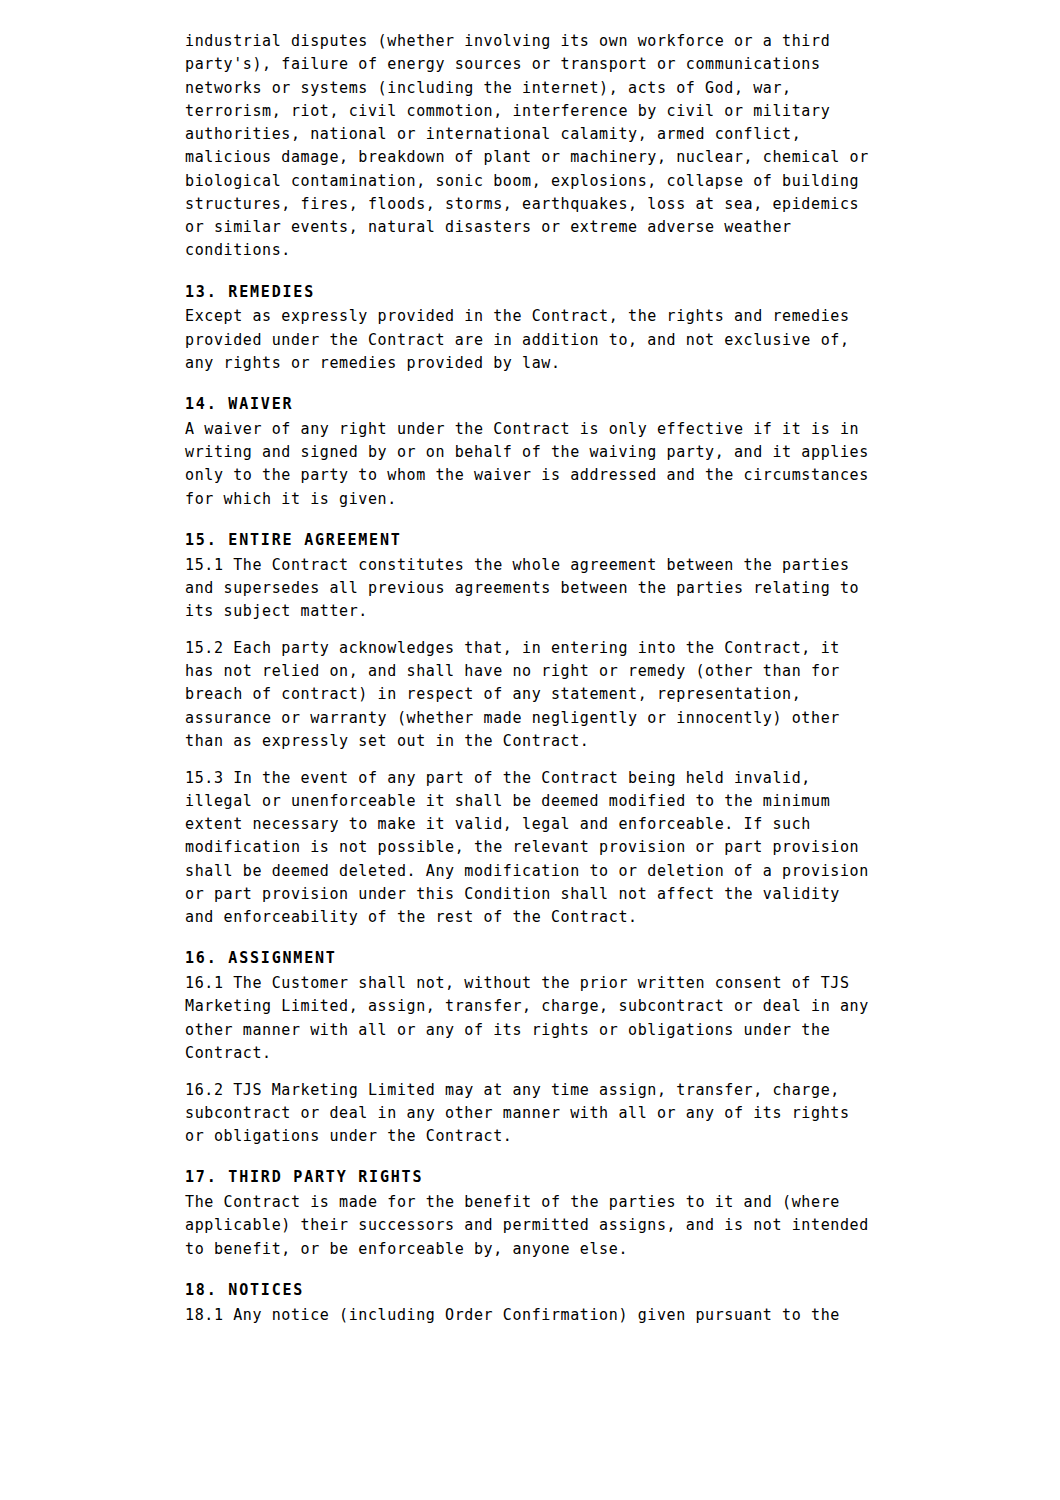industrial disputes (whether involving its own workforce or a third party's), failure of energy sources or transport or communications networks or systems (including the internet), acts of God, war, terrorism, riot, civil commotion, interference by civil or military authorities, national or international calamity, armed conflict, malicious damage, breakdown of plant or machinery, nuclear, chemical or biological contamination, sonic boom, explosions, collapse of building structures, fires, floods, storms, earthquakes, loss at sea, epidemics or similar events, natural disasters or extreme adverse weather conditions.
13. REMEDIES
Except as expressly provided in the Contract, the rights and remedies provided under the Contract are in addition to, and not exclusive of, any rights or remedies provided by law.
14. WAIVER
A waiver of any right under the Contract is only effective if it is in writing and signed by or on behalf of the waiving party, and it applies only to the party to whom the waiver is addressed and the circumstances for which it is given.
15. ENTIRE AGREEMENT
15.1 The Contract constitutes the whole agreement between the parties and supersedes all previous agreements between the parties relating to its subject matter.
15.2 Each party acknowledges that, in entering into the Contract, it has not relied on, and shall have no right or remedy (other than for breach of contract) in respect of any statement, representation, assurance or warranty (whether made negligently or innocently) other than as expressly set out in the Contract.
15.3 In the event of any part of the Contract being held invalid, illegal or unenforceable it shall be deemed modified to the minimum extent necessary to make it valid, legal and enforceable. If such modification is not possible, the relevant provision or part provision shall be deemed deleted. Any modification to or deletion of a provision or part provision under this Condition shall not affect the validity and enforceability of the rest of the Contract.
16. ASSIGNMENT
16.1 The Customer shall not, without the prior written consent of TJS Marketing Limited, assign, transfer, charge, subcontract or deal in any other manner with all or any of its rights or obligations under the Contract.
16.2 TJS Marketing Limited may at any time assign, transfer, charge, subcontract or deal in any other manner with all or any of its rights or obligations under the Contract.
17. THIRD PARTY RIGHTS
The Contract is made for the benefit of the parties to it and (where applicable) their successors and permitted assigns, and is not intended to benefit, or be enforceable by, anyone else.
18. NOTICES
18.1 Any notice (including Order Confirmation) given pursuant to the